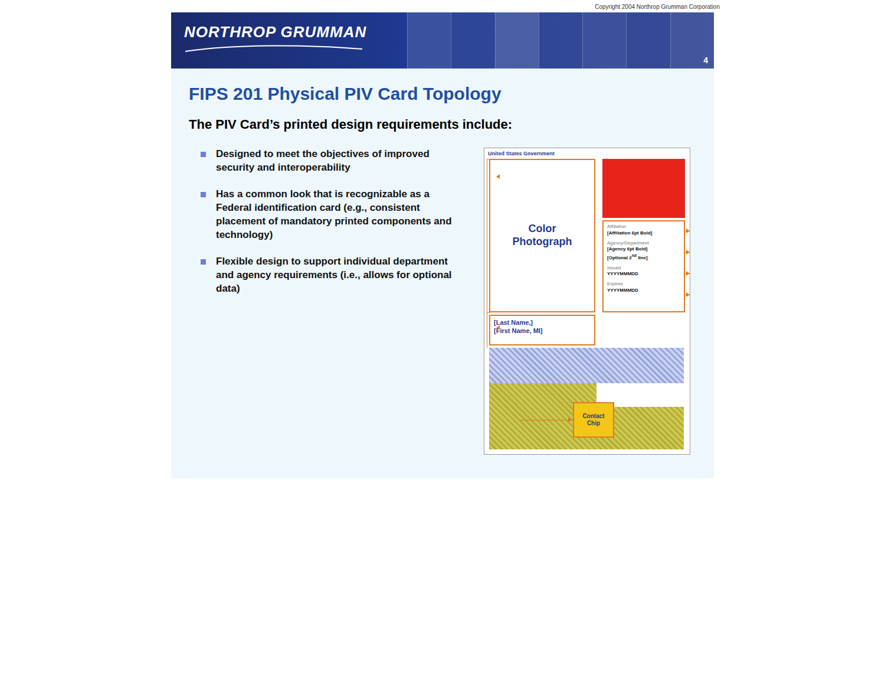Copyright 2004 Northrop Grumman Corporation
NORTHROP GRUMMAN
4
FIPS 201 Physical PIV Card Topology
The PIV Card’s printed design requirements include:
Designed to meet the objectives of improved security and interoperability
Has a common look that is recognizable as a Federal identification card (e.g., consistent placement of mandatory printed components and technology)
Flexible design to support individual department and agency requirements (i.e., allows for optional data)
United States Government
Color
Photograph
Affiliation
[Affiliation 6pt Bold]
Agency/Department
[Agency 6pt Bold]
[Optional 2nd line]
Issued
YYYYMMMDD
Expires
YYYYMMMDD
[Last Name,]
[First Name, MI]
Contact
Chip